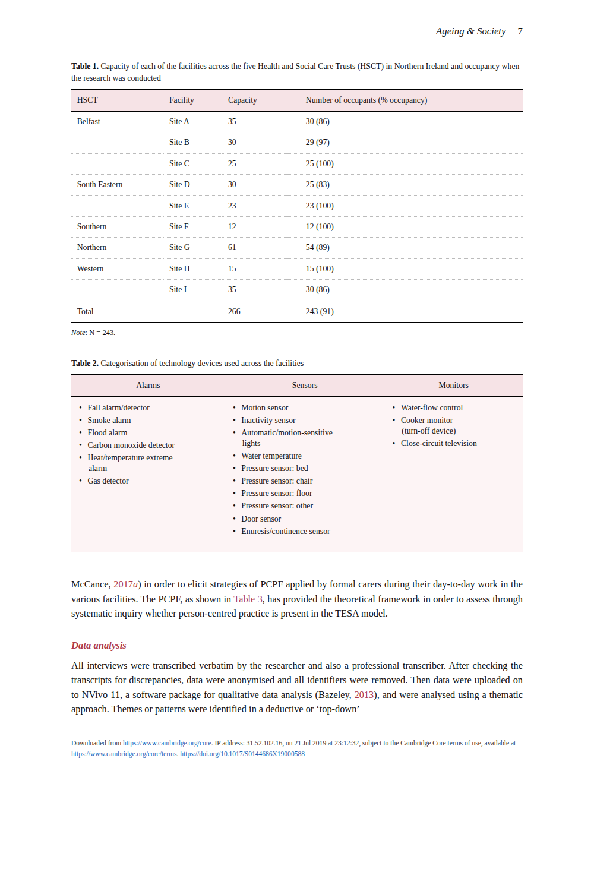Ageing & Society 7
Table 1. Capacity of each of the facilities across the five Health and Social Care Trusts (HSCT) in Northern Ireland and occupancy when the research was conducted
| HSCT | Facility | Capacity | Number of occupants (% occupancy) |
| --- | --- | --- | --- |
| Belfast | Site A | 35 | 30 (86) |
| | Site B | 30 | 29 (97) |
| | Site C | 25 | 25 (100) |
| South Eastern | Site D | 30 | 25 (83) |
| | Site E | 23 | 23 (100) |
| Southern | Site F | 12 | 12 (100) |
| Northern | Site G | 61 | 54 (89) |
| Western | Site H | 15 | 15 (100) |
| | Site I | 35 | 30 (86) |
| Total | | 266 | 243 (91) |
Note: N = 243.
Table 2. Categorisation of technology devices used across the facilities
| Alarms | Sensors | Monitors |
| --- | --- | --- |
| Fall alarm/detector Smoke alarm Flood alarm Carbon monoxide detector Heat/temperature extreme alarm Gas detector | Motion sensor Inactivity sensor Automatic/motion-sensitive lights Water temperature Pressure sensor: bed Pressure sensor: chair Pressure sensor: floor Pressure sensor: other Door sensor Enuresis/continence sensor | Water-flow control Cooker monitor (turn-off device) Close-circuit television |
McCance, 2017a) in order to elicit strategies of PCPF applied by formal carers during their day-to-day work in the various facilities. The PCPF, as shown in Table 3, has provided the theoretical framework in order to assess through systematic inquiry whether person-centred practice is present in the TESA model.
Data analysis
All interviews were transcribed verbatim by the researcher and also a professional transcriber. After checking the transcripts for discrepancies, data were anonymised and all identifiers were removed. Then data were uploaded on to NVivo 11, a software package for qualitative data analysis (Bazeley, 2013), and were analysed using a thematic approach. Themes or patterns were identified in a deductive or ‘top-down’
Downloaded from https://www.cambridge.org/core. IP address: 31.52.102.16, on 21 Jul 2019 at 23:12:32, subject to the Cambridge Core terms of use, available at https://www.cambridge.org/core/terms. https://doi.org/10.1017/S0144686X19000588